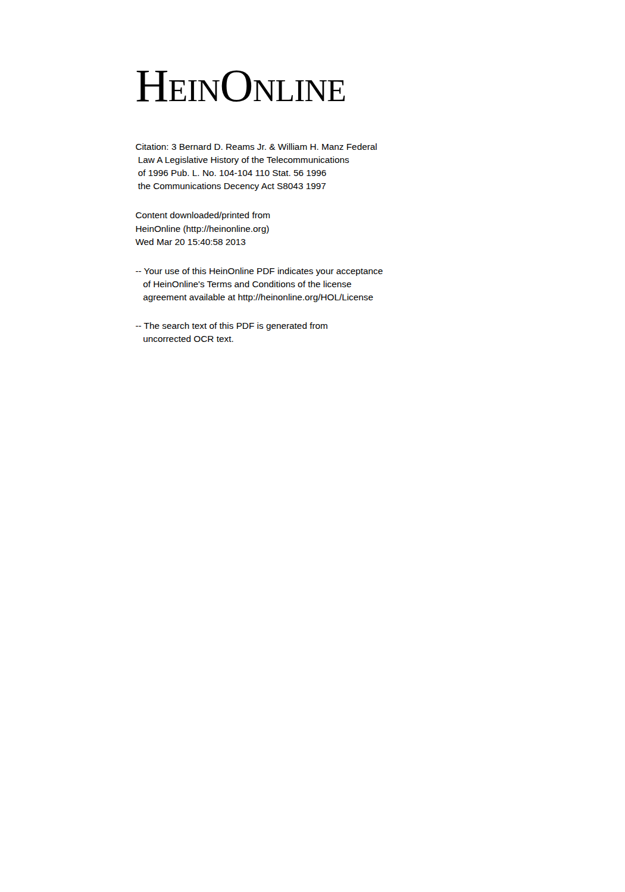HEINONLINE
Citation: 3 Bernard D. Reams Jr. & William H. Manz Federal
Law A Legislative History of the Telecommunications
of 1996 Pub. L. No. 104-104 110 Stat. 56 1996
the Communications Decency Act S8043 1997
Content downloaded/printed from
HeinOnline (http://heinonline.org)
Wed Mar 20 15:40:58 2013
-- Your use of this HeinOnline PDF indicates your acceptance
of HeinOnline's Terms and Conditions of the license
agreement available at http://heinonline.org/HOL/License
-- The search text of this PDF is generated from
uncorrected OCR text.